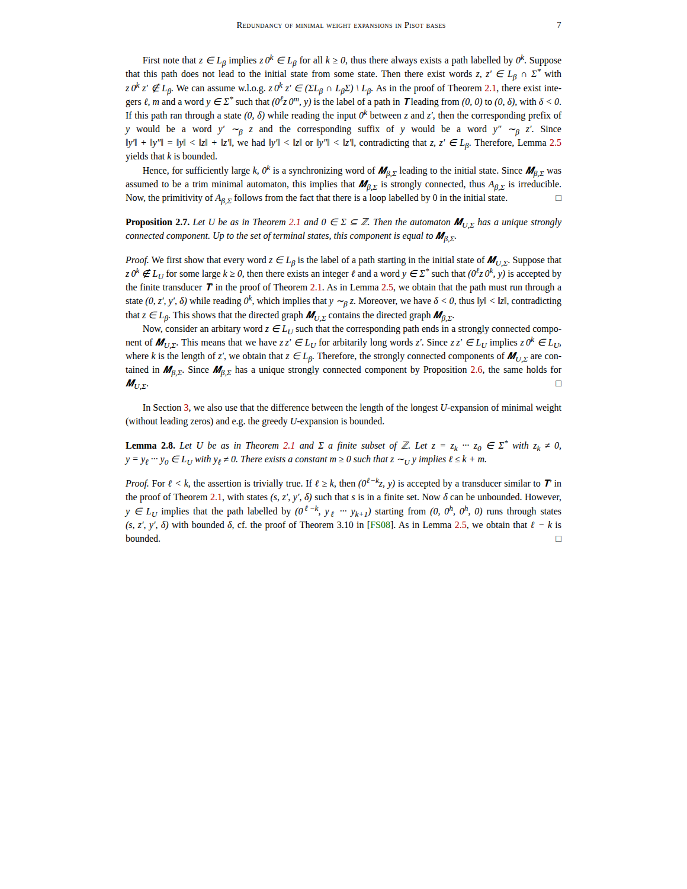Redundancy of minimal weight expansions in Pisot bases 7
First note that z ∈ Lβ implies z 0k ∈ Lβ for all k ≥ 0, thus there always exists a path labelled by 0k. Suppose that this path does not lead to the initial state from some state. Then there exist words z, z′ ∈ Lβ ∩ Σ* with z 0k z′ ∉ Lβ. We can assume w.l.o.g. z 0k z′ ∈ (ΣLβ ∩ LβΣ) \ Lβ. As in the proof of Theorem 2.1, there exist integers ℓ, m and a word y ∈ Σ* such that (0ℓz 0m, y) is the label of a path in 𝐓 leading from (0, 0) to (0, δ), with δ < 0. If this path ran through a state (0, δ) while reading the input 0k between z and z′, then the corresponding prefix of y would be a word y′ ∼β z and the corresponding suffix of y would be a word y″ ∼β z′. Since ‖y′‖ + ‖y″‖ = ‖y‖ < ‖z‖ + ‖z′‖, we had ‖y′‖ < ‖z‖ or ‖y″‖ < ‖z′‖, contradicting that z, z′ ∈ Lβ. Therefore, Lemma 2.5 yields that k is bounded.
Hence, for sufficiently large k, 0k is a synchronizing word of 𝑴β,Σ leading to the initial state. Since 𝑴β,Σ was assumed to be a trim minimal automaton, this implies that 𝑴β,Σ is strongly connected, thus Aβ,Σ is irreducible. Now, the primitivity of Aβ,Σ follows from the fact that there is a loop labelled by 0 in the initial state. □
Proposition 2.7. Let U be as in Theorem 2.1 and 0 ∈ Σ ⊆ ℤ. Then the automaton 𝑴U,Σ has a unique strongly connected component. Up to the set of terminal states, this component is equal to 𝑴β,Σ.
Proof. We first show that every word z ∈ Lβ is the label of a path starting in the initial state of 𝑴U,Σ. Suppose that z 0k ∉ LU for some large k ≥ 0, then there exists an integer ℓ and a word y ∈ Σ* such that (0ℓz 0k, y) is accepted by the finite transducer 𝐓′ in the proof of Theorem 2.1. As in Lemma 2.5, we obtain that the path must run through a state (0, z′, y′, δ) while reading 0k, which implies that y ∼β z. Moreover, we have δ < 0, thus ‖y‖ < ‖z‖, contradicting that z ∈ Lβ. This shows that the directed graph 𝑴U,Σ contains the directed graph 𝑴β,Σ.
Now, consider an arbitary word z ∈ LU such that the corresponding path ends in a strongly connected component of 𝑴U,Σ. This means that we have z z′ ∈ LU for arbitarily long words z′. Since z z′ ∈ LU implies z 0k ∈ LU, where k is the length of z′, we obtain that z ∈ Lβ. Therefore, the strongly connected components of 𝑴U,Σ are contained in 𝑴β,Σ. Since 𝑴β,Σ has a unique strongly connected component by Proposition 2.6, the same holds for 𝑴U,Σ. □
In Section 3, we also use that the difference between the length of the longest U-expansion of minimal weight (without leading zeros) and e.g. the greedy U-expansion is bounded.
Lemma 2.8. Let U be as in Theorem 2.1 and Σ a finite subset of ℤ. Let z = zk ··· z0 ∈ Σ* with zk ≠ 0, y = yℓ ··· y0 ∈ LU with yℓ ≠ 0. There exists a constant m ≥ 0 such that z ∼U y implies ℓ ≤ k + m.
Proof. For ℓ < k, the assertion is trivially true. If ℓ ≥ k, then (0ℓ−kz, y) is accepted by a transducer similar to 𝐓′ in the proof of Theorem 2.1, with states (s, z′, y′, δ) such that s is in a finite set. Now δ can be unbounded. However, y ∈ LU implies that the path labelled by (0ℓ−k, yℓ ··· yk+1) starting from (0, 0h, 0h, 0) runs through states (s, z′, y′, δ) with bounded δ, cf. the proof of Theorem 3.10 in [FS08]. As in Lemma 2.5, we obtain that ℓ − k is bounded. □